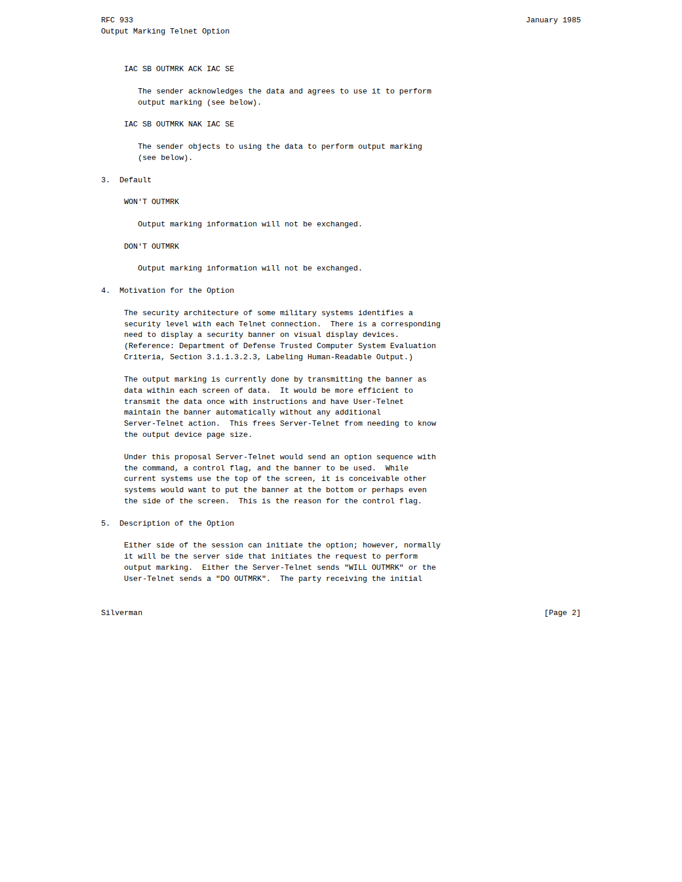RFC 933
Output Marking Telnet Option
January 1985
     IAC SB OUTMRK ACK IAC SE

        The sender acknowledges the data and agrees to use it to perform
        output marking (see below).

     IAC SB OUTMRK NAK IAC SE

        The sender objects to using the data to perform output marking
        (see below).

3.  Default

     WON'T OUTMRK

        Output marking information will not be exchanged.

     DON'T OUTMRK

        Output marking information will not be exchanged.

4.  Motivation for the Option

     The security architecture of some military systems identifies a
     security level with each Telnet connection.  There is a corresponding
     need to display a security banner on visual display devices.
     (Reference: Department of Defense Trusted Computer System Evaluation
     Criteria, Section 3.1.1.3.2.3, Labeling Human-Readable Output.)

     The output marking is currently done by transmitting the banner as
     data within each screen of data.  It would be more efficient to
     transmit the data once with instructions and have User-Telnet
     maintain the banner automatically without any additional
     Server-Telnet action.  This frees Server-Telnet from needing to know
     the output device page size.

     Under this proposal Server-Telnet would send an option sequence with
     the command, a control flag, and the banner to be used.  While
     current systems use the top of the screen, it is conceivable other
     systems would want to put the banner at the bottom or perhaps even
     the side of the screen.  This is the reason for the control flag.

5.  Description of the Option

     Either side of the session can initiate the option; however, normally
     it will be the server side that initiates the request to perform
     output marking.  Either the Server-Telnet sends "WILL OUTMRK" or the
     User-Telnet sends a "DO OUTMRK".  The party receiving the initial
Silverman
[Page 2]